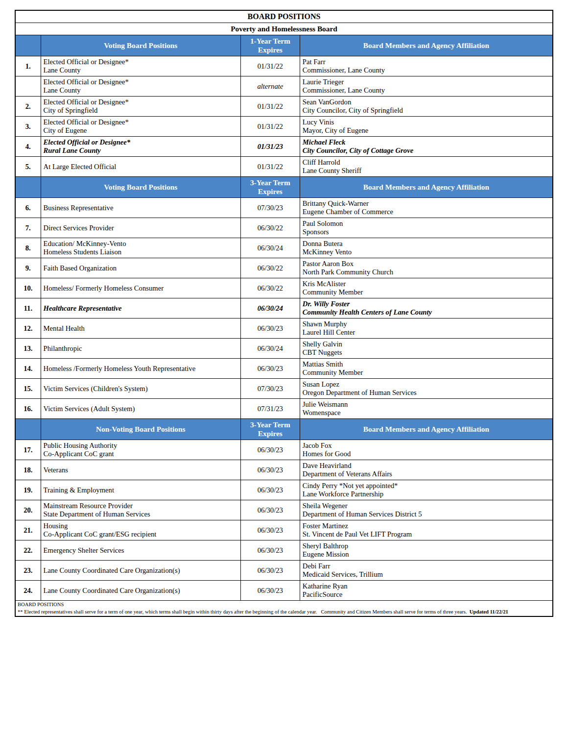| BOARD POSITIONS |
| Poverty and Homelessness Board |
| | Voting Board Positions | 1-Year Term Expires | Board Members and Agency Affiliation |
| 1. | Elected Official or Designee* Lane County | 01/31/22 | Pat Farr Commissioner, Lane County |
| | Elected Official or Designee* Lane County | alternate | Laurie Trieger Commissioner, Lane County |
| 2. | Elected Official or Designee* City of Springfield | 01/31/22 | Sean VanGordon City Councilor, City of Springfield |
| 3. | Elected Official or Designee* City of Eugene | 01/31/22 | Lucy Vinis Mayor, City of Eugene |
| 4. | Elected Official or Designee* Rural Lane County | 01/31/23 | Michael Fleck City Councilor, City of Cottage Grove |
| 5. | At Large Elected Official | 01/31/22 | Cliff Harrold Lane County Sheriff |
| | Voting Board Positions | 3-Year Term Expires | Board Members and Agency Affiliation |
| 6. | Business Representative | 07/30/23 | Brittany Quick-Warner Eugene Chamber of Commerce |
| 7. | Direct Services Provider | 06/30/22 | Paul Solomon Sponsors |
| 8. | Education/ McKinney-Vento Homeless Students Liaison | 06/30/24 | Donna Butera McKinney Vento |
| 9. | Faith Based Organization | 06/30/22 | Pastor Aaron Box North Park Community Church |
| 10. | Homeless/ Formerly Homeless Consumer | 06/30/22 | Kris McAlister Community Member |
| 11. | Healthcare Representative | 06/30/24 | Dr. Willy Foster Community Health Centers of Lane County |
| 12. | Mental Health | 06/30/23 | Shawn Murphy Laurel Hill Center |
| 13. | Philanthropic | 06/30/24 | Shelly Galvin CBT Nuggets |
| 14. | Homeless /Formerly Homeless Youth Representative | 06/30/23 | Mattias Smith Community Member |
| 15. | Victim Services (Children's System) | 07/30/23 | Susan Lopez Oregon Department of Human Services |
| 16. | Victim Services (Adult System) | 07/31/23 | Julie Weismann Womenspace |
| | Non-Voting Board Positions | 3-Year Term Expires | Board Members and Agency Affiliation |
| 17. | Public Housing Authority Co-Applicant CoC grant | 06/30/23 | Jacob Fox Homes for Good |
| 18. | Veterans | 06/30/23 | Dave Heavirland Department of Veterans Affairs |
| 19. | Training & Employment | 06/30/23 | Cindy Perry *Not yet appointed* Lane Workforce Partnership |
| 20. | Mainstream Resource Provider State Department of Human Services | 06/30/23 | Sheila Wegener Department of Human Services District 5 |
| 21. | Housing Co-Applicant CoC grant/ESG recipient | 06/30/23 | Foster Martinez St. Vincent de Paul Vet LIFT Program |
| 22. | Emergency Shelter Services | 06/30/23 | Sheryl Balthrop Eugene Mission |
| 23. | Lane County Coordinated Care Organization(s) | 06/30/23 | Debi Farr Medicaid Services, Trillium |
| 24. | Lane County Coordinated Care Organization(s) | 06/30/23 | Katharine Ryan PacificSource |
| BOARD POSITIONS |
| ** Elected representatives shall serve for a term of one year, which terms shall begin within thirty days after the beginning of the calendar year. Community and Citizen Members shall serve for terms of three years. Updated 11/22/21 |